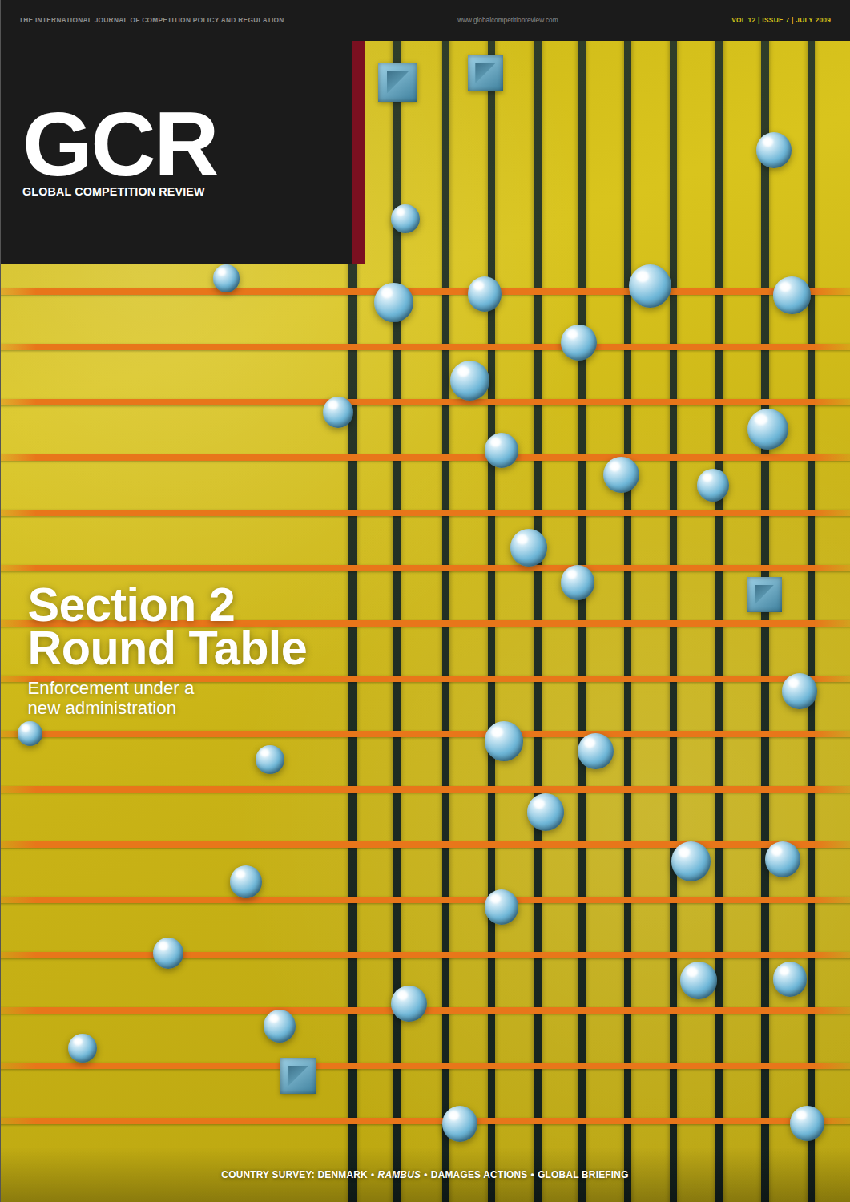The International Journal of Competition Policy and Regulation www.globalcompetitionreview.com Vol 12 | Issue 7 | July 2009
GCR
Global Competition Review
Section 2
Round Table
Enforcement under a
new administration
Country Survey: Denmark•Rambus•Damages Actions•Global Briefing